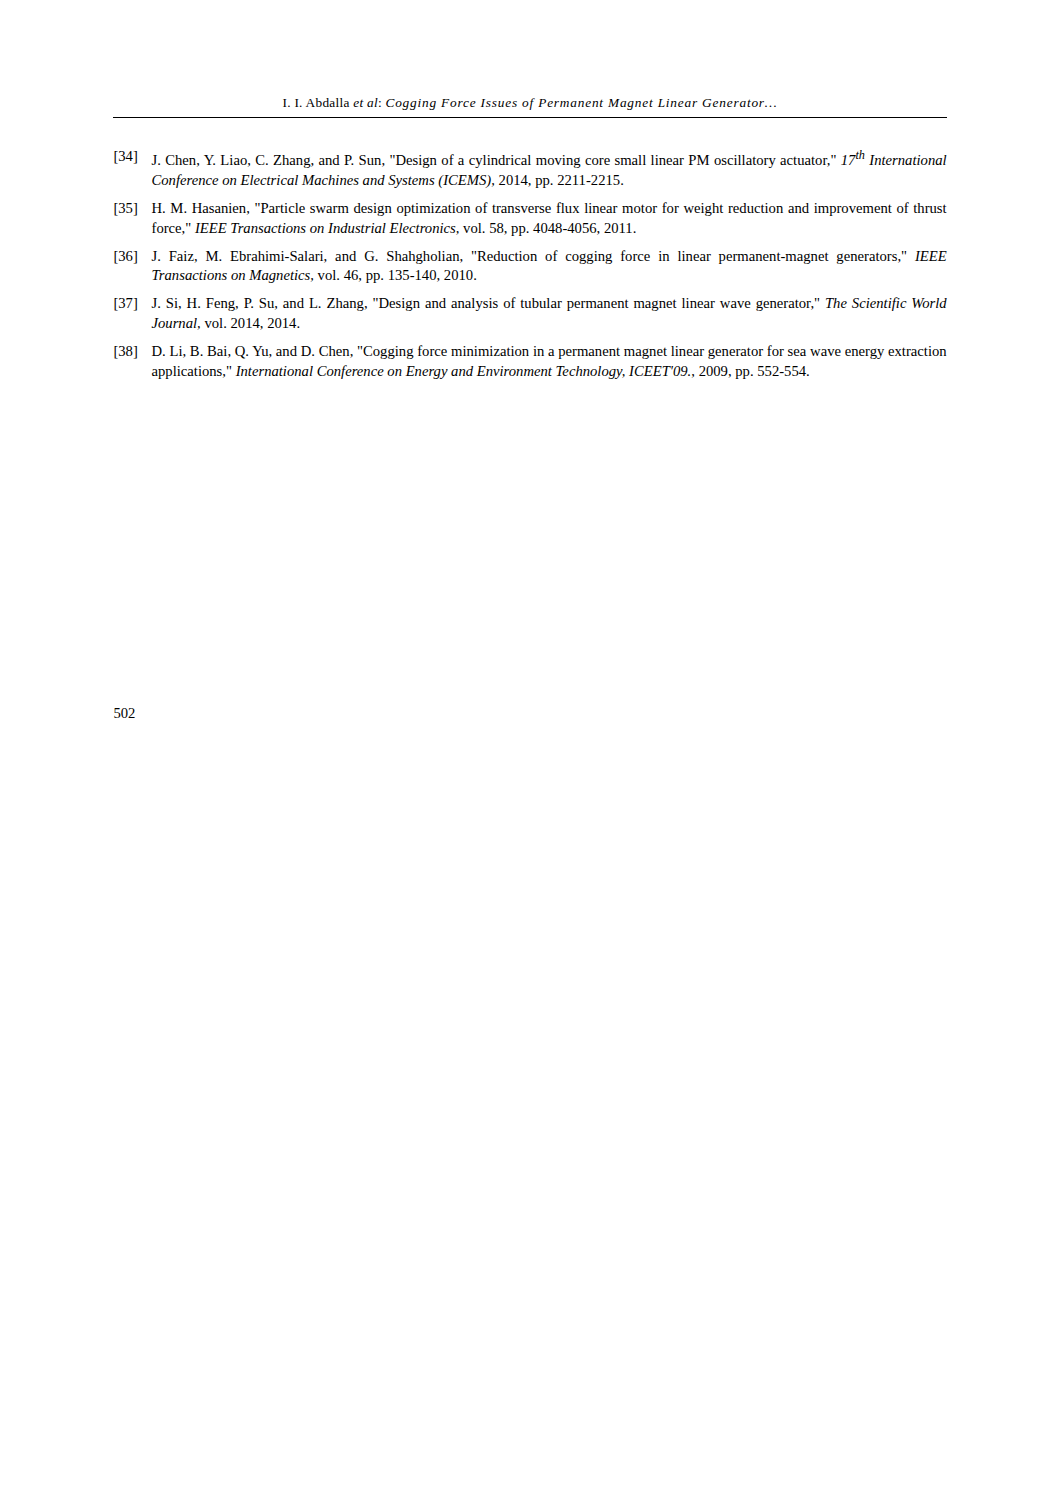I. I. Abdalla et al: Cogging Force Issues of Permanent Magnet Linear Generator…
[34] J. Chen, Y. Liao, C. Zhang, and P. Sun, "Design of a cylindrical moving core small linear PM oscillatory actuator," 17th International Conference on Electrical Machines and Systems (ICEMS), 2014, pp. 2211-2215.
[35] H. M. Hasanien, "Particle swarm design optimization of transverse flux linear motor for weight reduction and improvement of thrust force," IEEE Transactions on Industrial Electronics, vol. 58, pp. 4048-4056, 2011.
[36] J. Faiz, M. Ebrahimi-Salari, and G. Shahgholian, "Reduction of cogging force in linear permanent-magnet generators," IEEE Transactions on Magnetics, vol. 46, pp. 135-140, 2010.
[37] J. Si, H. Feng, P. Su, and L. Zhang, "Design and analysis of tubular permanent magnet linear wave generator," The Scientific World Journal, vol. 2014, 2014.
[38] D. Li, B. Bai, Q. Yu, and D. Chen, "Cogging force minimization in a permanent magnet linear generator for sea wave energy extraction applications," International Conference on Energy and Environment Technology, ICEET'09., 2009, pp. 552-554.
502